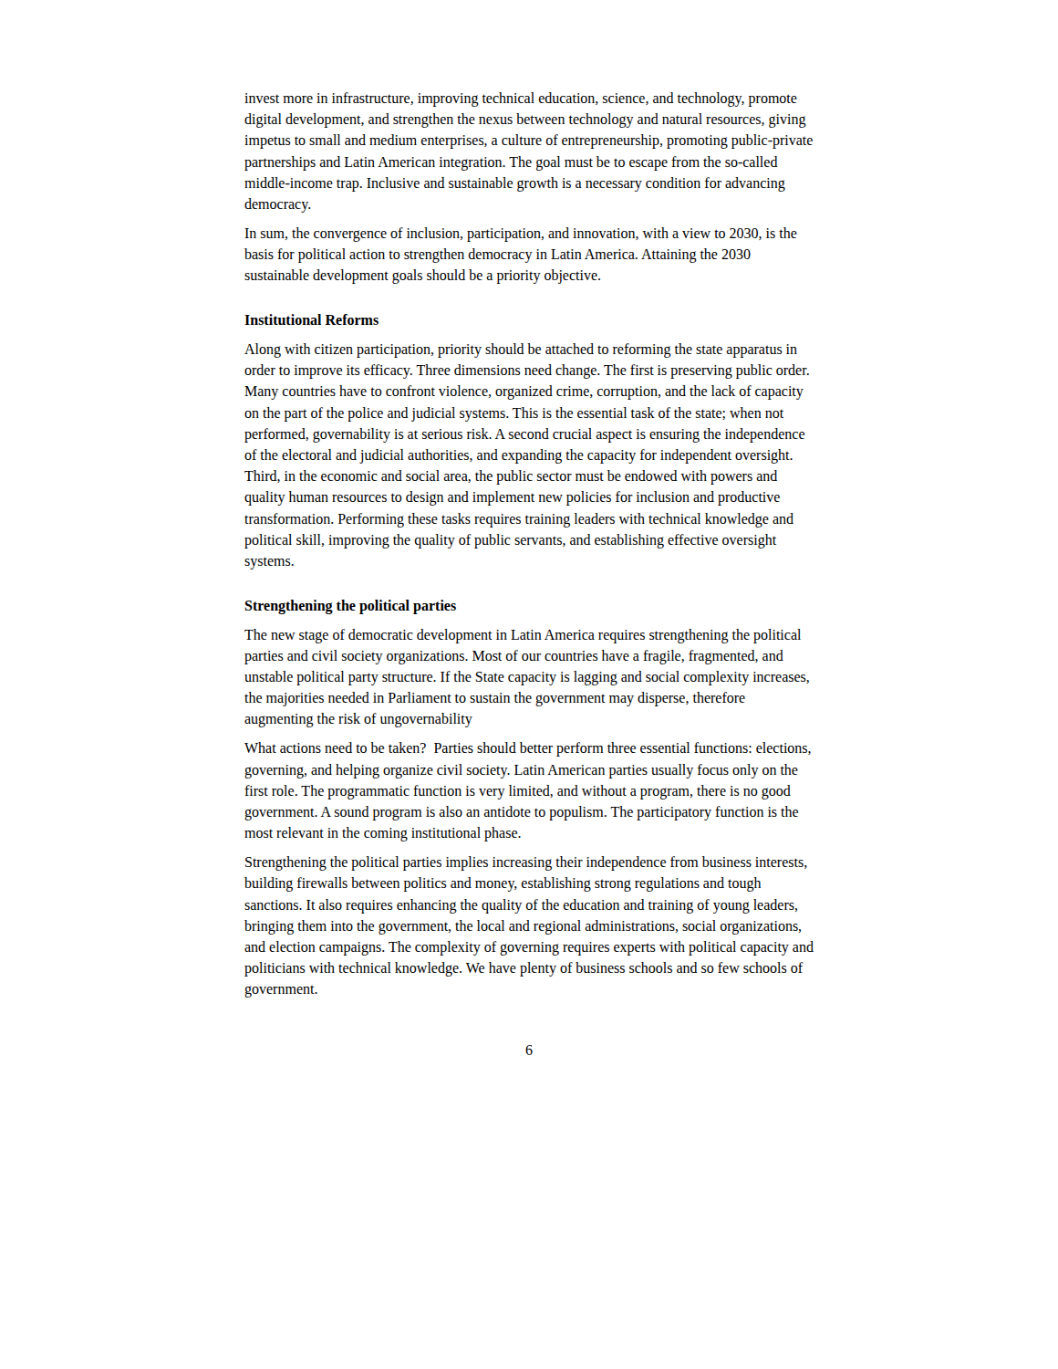invest more in infrastructure, improving technical education, science, and technology, promote digital development, and strengthen the nexus between technology and natural resources, giving impetus to small and medium enterprises, a culture of entrepreneurship, promoting public-private partnerships and Latin American integration. The goal must be to escape from the so-called middle-income trap. Inclusive and sustainable growth is a necessary condition for advancing democracy.
In sum, the convergence of inclusion, participation, and innovation, with a view to 2030, is the basis for political action to strengthen democracy in Latin America. Attaining the 2030 sustainable development goals should be a priority objective.
Institutional Reforms
Along with citizen participation, priority should be attached to reforming the state apparatus in order to improve its efficacy. Three dimensions need change. The first is preserving public order. Many countries have to confront violence, organized crime, corruption, and the lack of capacity on the part of the police and judicial systems. This is the essential task of the state; when not performed, governability is at serious risk. A second crucial aspect is ensuring the independence of the electoral and judicial authorities, and expanding the capacity for independent oversight. Third, in the economic and social area, the public sector must be endowed with powers and quality human resources to design and implement new policies for inclusion and productive transformation. Performing these tasks requires training leaders with technical knowledge and political skill, improving the quality of public servants, and establishing effective oversight systems.
Strengthening the political parties
The new stage of democratic development in Latin America requires strengthening the political parties and civil society organizations. Most of our countries have a fragile, fragmented, and unstable political party structure. If the State capacity is lagging and social complexity increases, the majorities needed in Parliament to sustain the government may disperse, therefore augmenting the risk of ungovernability
What actions need to be taken? Parties should better perform three essential functions: elections, governing, and helping organize civil society. Latin American parties usually focus only on the first role. The programmatic function is very limited, and without a program, there is no good government. A sound program is also an antidote to populism. The participatory function is the most relevant in the coming institutional phase.
Strengthening the political parties implies increasing their independence from business interests, building firewalls between politics and money, establishing strong regulations and tough sanctions. It also requires enhancing the quality of the education and training of young leaders, bringing them into the government, the local and regional administrations, social organizations, and election campaigns. The complexity of governing requires experts with political capacity and politicians with technical knowledge. We have plenty of business schools and so few schools of government.
6